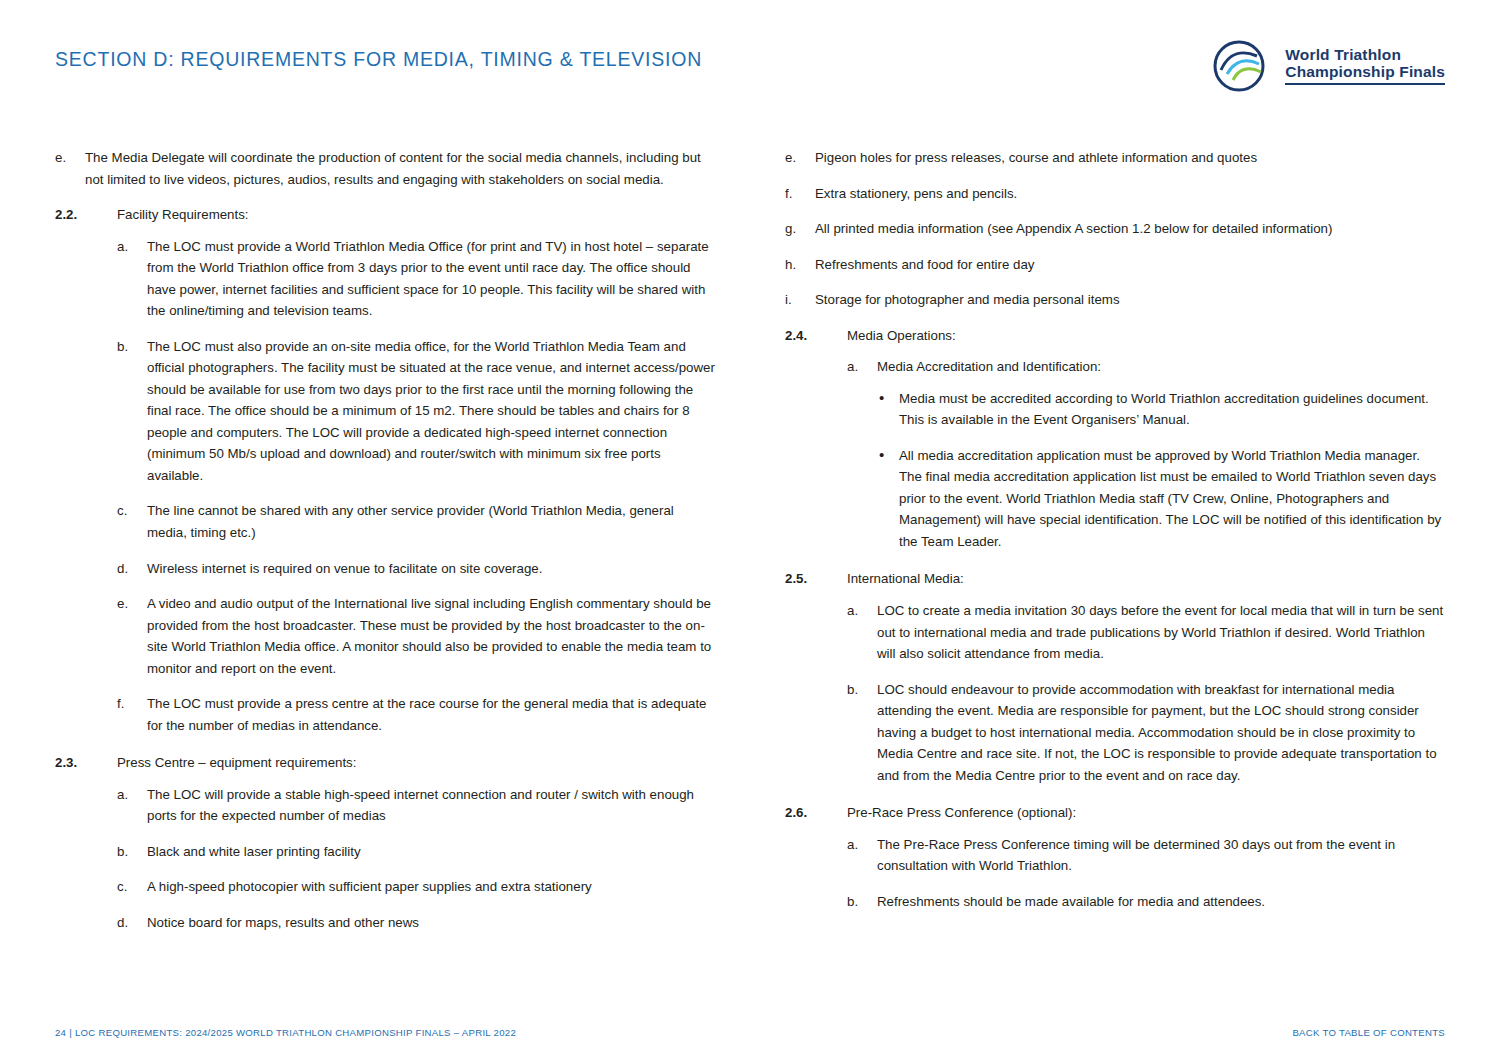Section D: Requirements for Media, Timing & Television
World Triathlon Championship Finals
e. The Media Delegate will coordinate the production of content for the social media channels, including but not limited to live videos, pictures, audios, results and engaging with stakeholders on social media.
2.2. Facility Requirements:
a. The LOC must provide a World Triathlon Media Office (for print and TV) in host hotel – separate from the World Triathlon office from 3 days prior to the event until race day. The office should have power, internet facilities and sufficient space for 10 people. This facility will be shared with the online/timing and television teams.
b. The LOC must also provide an on-site media office, for the World Triathlon Media Team and official photographers. The facility must be situated at the race venue, and internet access/power should be available for use from two days prior to the first race until the morning following the final race. The office should be a minimum of 15 m2. There should be tables and chairs for 8 people and computers. The LOC will provide a dedicated high-speed internet connection (minimum 50 Mb/s upload and download) and router/switch with minimum six free ports available.
c. The line cannot be shared with any other service provider (World Triathlon Media, general media, timing etc.)
d. Wireless internet is required on venue to facilitate on site coverage.
e. A video and audio output of the International live signal including English commentary should be provided from the host broadcaster. These must be provided by the host broadcaster to the on-site World Triathlon Media office. A monitor should also be provided to enable the media team to monitor and report on the event.
f. The LOC must provide a press centre at the race course for the general media that is adequate for the number of medias in attendance.
2.3. Press Centre – equipment requirements:
a. The LOC will provide a stable high-speed internet connection and router / switch with enough ports for the expected number of medias
b. Black and white laser printing facility
c. A high-speed photocopier with sufficient paper supplies and extra stationery
d. Notice board for maps, results and other news
e. Pigeon holes for press releases, course and athlete information and quotes
f. Extra stationery, pens and pencils.
g. All printed media information (see Appendix A section 1.2 below for detailed information)
h. Refreshments and food for entire day
i. Storage for photographer and media personal items
2.4. Media Operations:
a. Media Accreditation and Identification:
Media must be accredited according to World Triathlon accreditation guidelines document. This is available in the Event Organisers’ Manual.
All media accreditation application must be approved by World Triathlon Media manager. The final media accreditation application list must be emailed to World Triathlon seven days prior to the event. World Triathlon Media staff (TV Crew, Online, Photographers and Management) will have special identification. The LOC will be notified of this identification by the Team Leader.
2.5. International Media:
a. LOC to create a media invitation 30 days before the event for local media that will in turn be sent out to international media and trade publications by World Triathlon if desired. World Triathlon will also solicit attendance from media.
b. LOC should endeavour to provide accommodation with breakfast for international media attending the event. Media are responsible for payment, but the LOC should strong consider having a budget to host international media. Accommodation should be in close proximity to Media Centre and race site. If not, the LOC is responsible to provide adequate transportation to and from the Media Centre prior to the event and on race day.
2.6. Pre-Race Press Conference (optional):
a. The Pre-Race Press Conference timing will be determined 30 days out from the event in consultation with World Triathlon.
b. Refreshments should be made available for media and attendees.
24 | LOC Requirements: 2024/2025 World Triathlon Championship Finals – April 2022
Back to table of contents